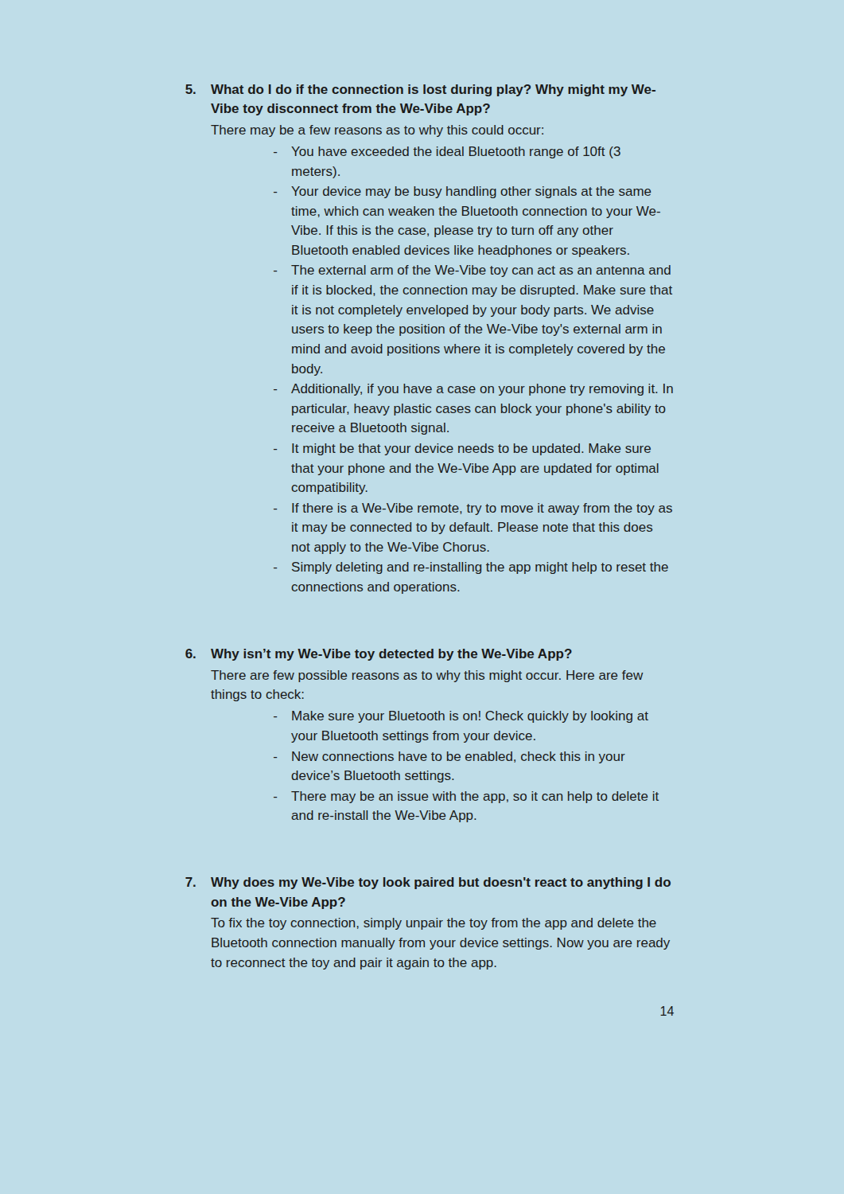What do I do if the connection is lost during play? Why might my We-Vibe toy disconnect from the We-Vibe App?
There may be a few reasons as to why this could occur:
You have exceeded the ideal Bluetooth range of 10ft (3 meters).
Your device may be busy handling other signals at the same time, which can weaken the Bluetooth connection to your We-Vibe. If this is the case, please try to turn off any other Bluetooth enabled devices like headphones or speakers.
The external arm of the We-Vibe toy can act as an antenna and if it is blocked, the connection may be disrupted. Make sure that it is not completely enveloped by your body parts. We advise users to keep the position of the We-Vibe toy's external arm in mind and avoid positions where it is completely covered by the body.
Additionally, if you have a case on your phone try removing it. In particular, heavy plastic cases can block your phone's ability to receive a Bluetooth signal.
It might be that your device needs to be updated. Make sure that your phone and the We-Vibe App are updated for optimal compatibility.
If there is a We-Vibe remote, try to move it away from the toy as it may be connected to by default. Please note that this does not apply to the We-Vibe Chorus.
Simply deleting and re-installing the app might help to reset the connections and operations.
Why isn’t my We-Vibe toy detected by the We-Vibe App?
There are few possible reasons as to why this might occur. Here are few things to check:
Make sure your Bluetooth is on! Check quickly by looking at your Bluetooth settings from your device.
New connections have to be enabled, check this in your device’s Bluetooth settings.
There may be an issue with the app, so it can help to delete it and re-install the We-Vibe App.
Why does my We-Vibe toy look paired but doesn't react to anything I do on the We-Vibe App?
To fix the toy connection, simply unpair the toy from the app and delete the Bluetooth connection manually from your device settings. Now you are ready to reconnect the toy and pair it again to the app.
14